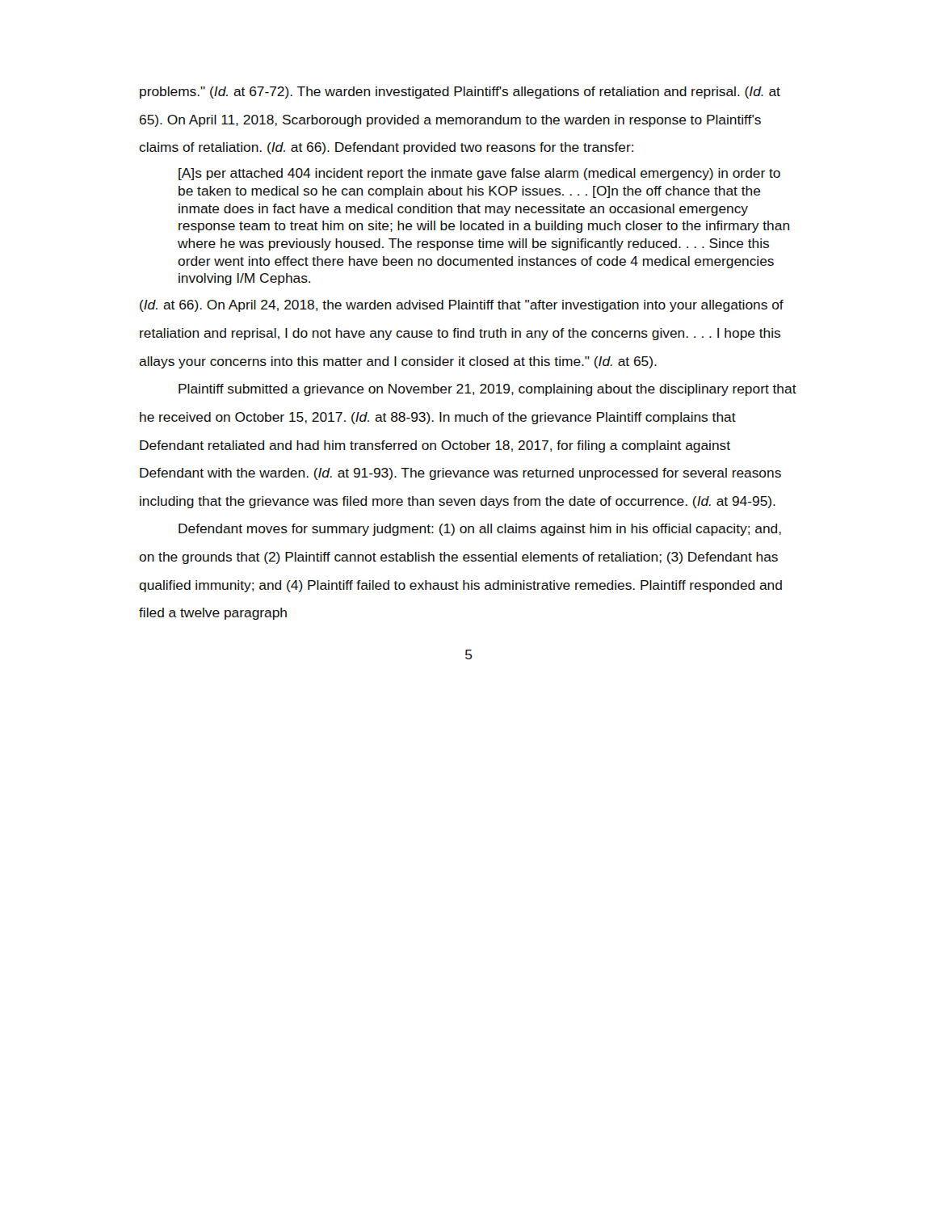problems." (Id. at 67-72). The warden investigated Plaintiff's allegations of retaliation and reprisal. (Id. at 65). On April 11, 2018, Scarborough provided a memorandum to the warden in response to Plaintiff's claims of retaliation. (Id. at 66). Defendant provided two reasons for the transfer:
[A]s per attached 404 incident report the inmate gave false alarm (medical emergency) in order to be taken to medical so he can complain about his KOP issues. . . . [O]n the off chance that the inmate does in fact have a medical condition that may necessitate an occasional emergency response team to treat him on site; he will be located in a building much closer to the infirmary than where he was previously housed. The response time will be significantly reduced. . . . Since this order went into effect there have been no documented instances of code 4 medical emergencies involving I/M Cephas.
(Id. at 66). On April 24, 2018, the warden advised Plaintiff that "after investigation into your allegations of retaliation and reprisal, I do not have any cause to find truth in any of the concerns given. . . . I hope this allays your concerns into this matter and I consider it closed at this time." (Id. at 65).
Plaintiff submitted a grievance on November 21, 2019, complaining about the disciplinary report that he received on October 15, 2017. (Id. at 88-93). In much of the grievance Plaintiff complains that Defendant retaliated and had him transferred on October 18, 2017, for filing a complaint against Defendant with the warden. (Id. at 91-93). The grievance was returned unprocessed for several reasons including that the grievance was filed more than seven days from the date of occurrence. (Id. at 94-95).
Defendant moves for summary judgment: (1) on all claims against him in his official capacity; and, on the grounds that (2) Plaintiff cannot establish the essential elements of retaliation; (3) Defendant has qualified immunity; and (4) Plaintiff failed to exhaust his administrative remedies. Plaintiff responded and filed a twelve paragraph
5